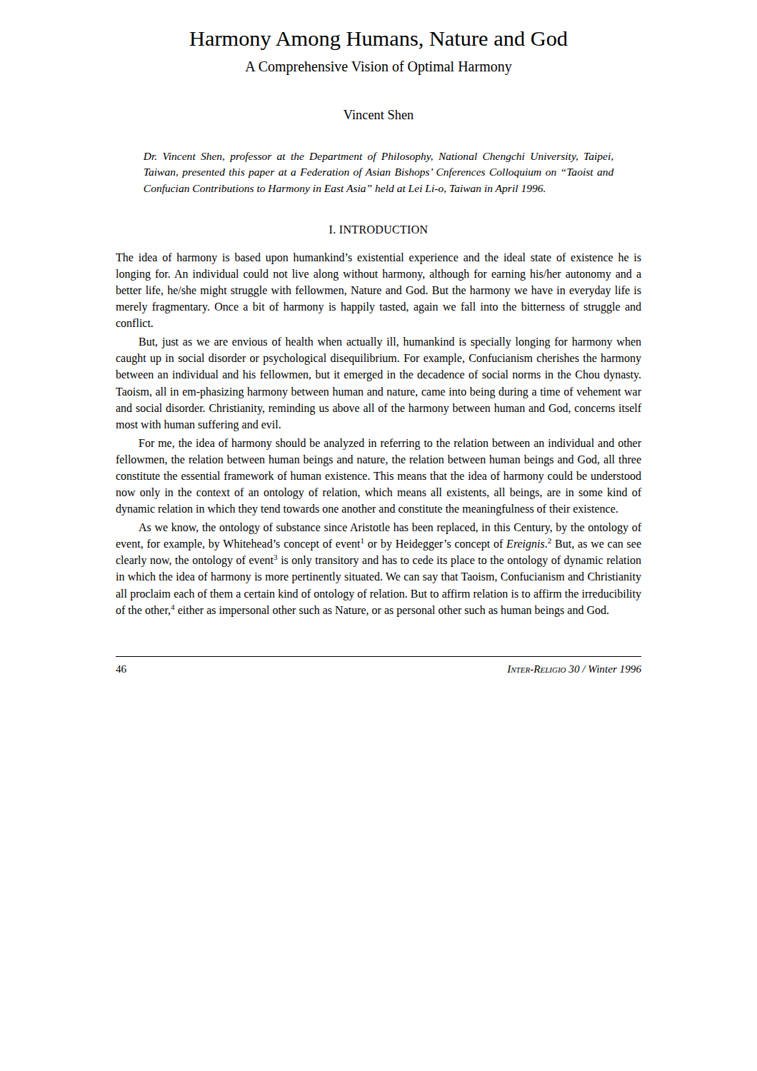Harmony Among Humans, Nature and God
A Comprehensive Vision of Optimal Harmony
Vincent Shen
Dr. Vincent Shen, professor at the Department of Philosophy, National Chengchi University, Taipei, Taiwan, presented this paper at a Federation of Asian Bishops’ Cnferences Colloquium on “Taoist and Confucian Contributions to Harmony in East Asia” held at Lei Li-o, Taiwan in April 1996.
I. INTRODUCTION
The idea of harmony is based upon humankind’s existential experience and the ideal state of existence he is longing for. An individual could not live along without harmony, although for earning his/her autonomy and a better life, he/she might struggle with fellowmen, Nature and God. But the harmony we have in everyday life is merely fragmentary. Once a bit of harmony is happily tasted, again we fall into the bitterness of struggle and conflict.
But, just as we are envious of health when actually ill, humankind is specially longing for harmony when caught up in social disorder or psychological disequilibrium. For example, Confucianism cherishes the harmony between an individual and his fellowmen, but it emerged in the decadence of social norms in the Chou dynasty. Taoism, all in em-phasizing harmony between human and nature, came into being during a time of vehement war and social disorder. Christianity, reminding us above all of the harmony between human and God, concerns itself most with human suffering and evil.
For me, the idea of harmony should be analyzed in referring to the relation between an individual and other fellowmen, the relation between human beings and nature, the relation between human beings and God, all three constitute the essential framework of human existence. This means that the idea of harmony could be understood now only in the context of an ontology of relation, which means all existents, all beings, are in some kind of dynamic relation in which they tend towards one another and constitute the meaningfulness of their existence.
As we know, the ontology of substance since Aristotle has been replaced, in this Century, by the ontology of event, for example, by Whitehead’s concept of event1 or by Heidegger’s concept of Ereignis.2 But, as we can see clearly now, the ontology of event3 is only transitory and has to cede its place to the ontology of dynamic relation in which the idea of harmony is more pertinently situated. We can say that Taoism, Confucianism and Christianity all proclaim each of them a certain kind of ontology of relation. But to affirm relation is to affirm the irreducibility of the other,4 either as impersonal other such as Nature, or as personal other such as human beings and God.
46 Inter-Religio 30 / Winter 1996